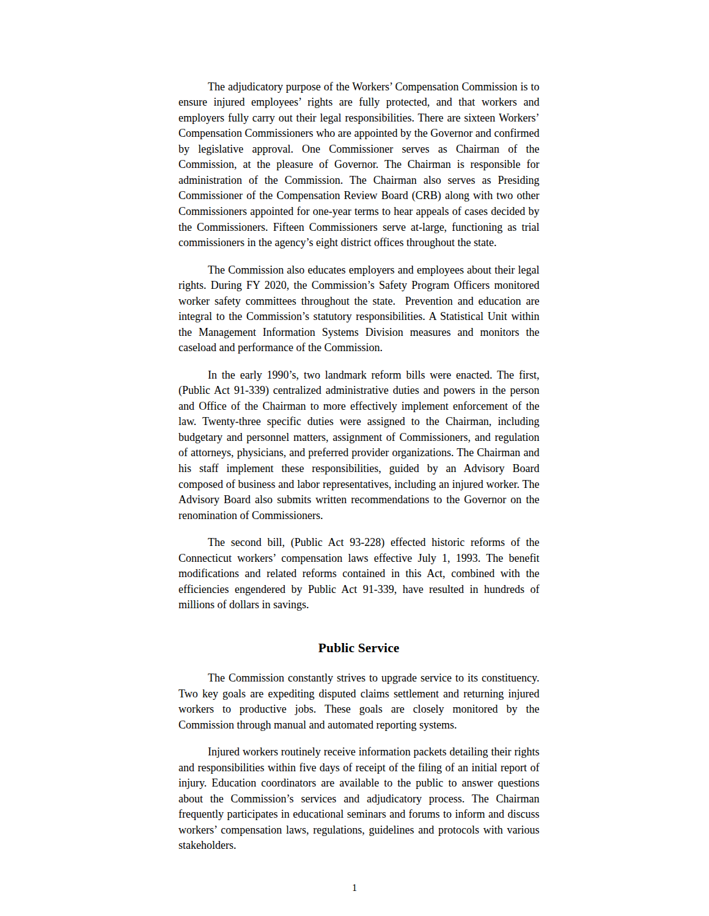The adjudicatory purpose of the Workers’ Compensation Commission is to ensure injured employees’ rights are fully protected, and that workers and employers fully carry out their legal responsibilities. There are sixteen Workers’ Compensation Commissioners who are appointed by the Governor and confirmed by legislative approval. One Commissioner serves as Chairman of the Commission, at the pleasure of Governor. The Chairman is responsible for administration of the Commission. The Chairman also serves as Presiding Commissioner of the Compensation Review Board (CRB) along with two other Commissioners appointed for one-year terms to hear appeals of cases decided by the Commissioners. Fifteen Commissioners serve at-large, functioning as trial commissioners in the agency’s eight district offices throughout the state.
The Commission also educates employers and employees about their legal rights. During FY 2020, the Commission’s Safety Program Officers monitored worker safety committees throughout the state. Prevention and education are integral to the Commission’s statutory responsibilities. A Statistical Unit within the Management Information Systems Division measures and monitors the caseload and performance of the Commission.
In the early 1990’s, two landmark reform bills were enacted. The first, (Public Act 91-339) centralized administrative duties and powers in the person and Office of the Chairman to more effectively implement enforcement of the law. Twenty-three specific duties were assigned to the Chairman, including budgetary and personnel matters, assignment of Commissioners, and regulation of attorneys, physicians, and preferred provider organizations. The Chairman and his staff implement these responsibilities, guided by an Advisory Board composed of business and labor representatives, including an injured worker. The Advisory Board also submits written recommendations to the Governor on the renomination of Commissioners.
The second bill, (Public Act 93-228) effected historic reforms of the Connecticut workers’ compensation laws effective July 1, 1993. The benefit modifications and related reforms contained in this Act, combined with the efficiencies engendered by Public Act 91-339, have resulted in hundreds of millions of dollars in savings.
Public Service
The Commission constantly strives to upgrade service to its constituency. Two key goals are expediting disputed claims settlement and returning injured workers to productive jobs. These goals are closely monitored by the Commission through manual and automated reporting systems.
Injured workers routinely receive information packets detailing their rights and responsibilities within five days of receipt of the filing of an initial report of injury. Education coordinators are available to the public to answer questions about the Commission’s services and adjudicatory process. The Chairman frequently participates in educational seminars and forums to inform and discuss workers’ compensation laws, regulations, guidelines and protocols with various stakeholders.
1